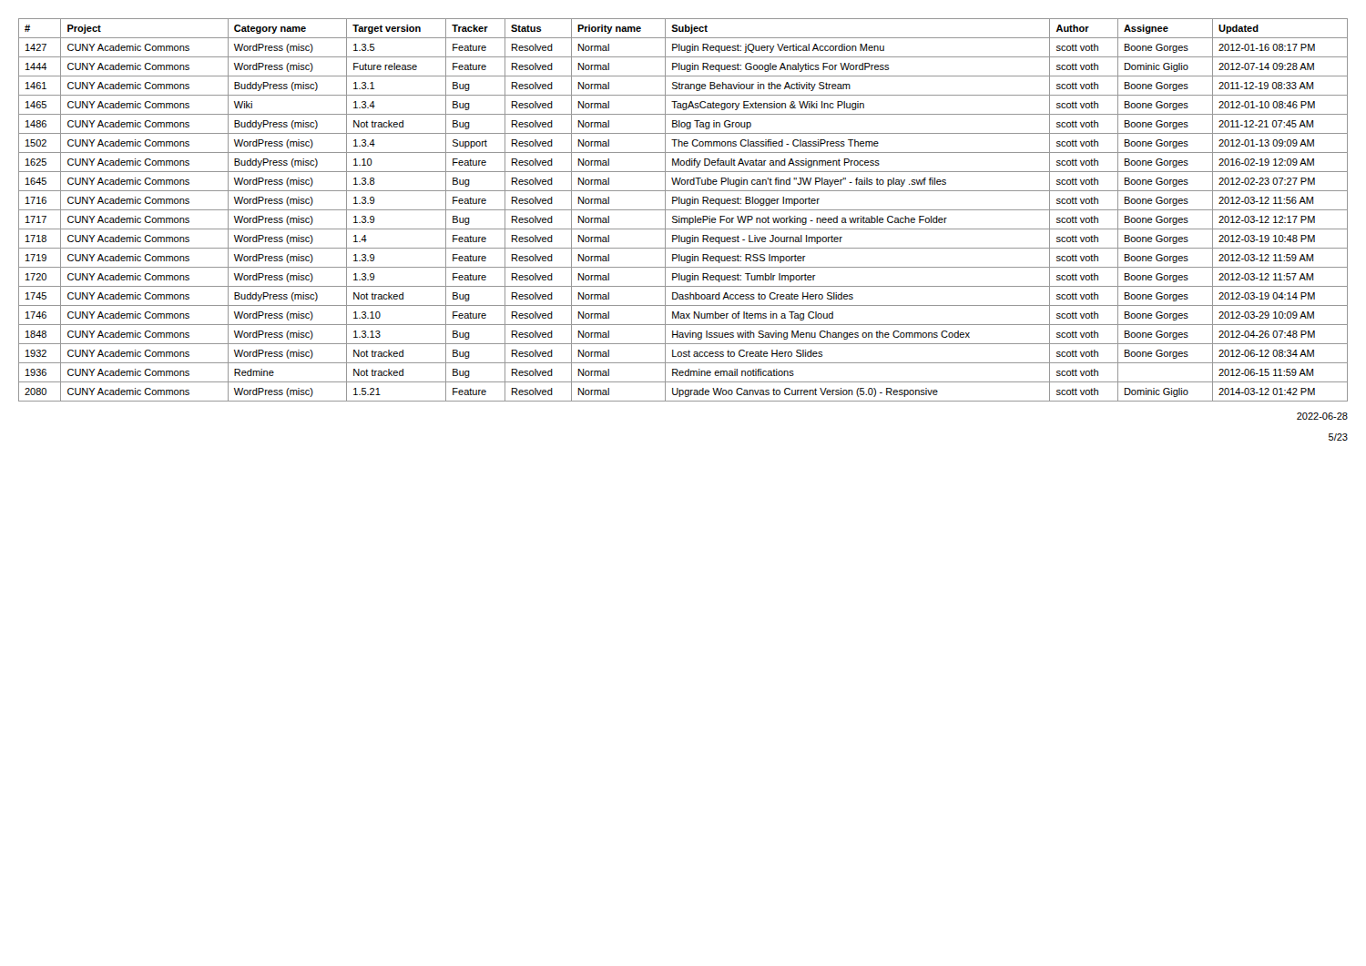| # | Project | Category name | Target version | Tracker | Status | Priority name | Subject | Author | Assignee | Updated |
| --- | --- | --- | --- | --- | --- | --- | --- | --- | --- | --- |
| 1427 | CUNY Academic Commons | WordPress (misc) | 1.3.5 | Feature | Resolved | Normal | Plugin Request: jQuery Vertical Accordion Menu | scott voth | Boone Gorges | 2012-01-16 08:17 PM |
| 1444 | CUNY Academic Commons | WordPress (misc) | Future release | Feature | Resolved | Normal | Plugin Request: Google Analytics For WordPress | scott voth | Dominic Giglio | 2012-07-14 09:28 AM |
| 1461 | CUNY Academic Commons | BuddyPress (misc) | 1.3.1 | Bug | Resolved | Normal | Strange Behaviour in the Activity Stream | scott voth | Boone Gorges | 2011-12-19 08:33 AM |
| 1465 | CUNY Academic Commons | Wiki | 1.3.4 | Bug | Resolved | Normal | TagAsCategory Extension & Wiki Inc Plugin | scott voth | Boone Gorges | 2012-01-10 08:46 PM |
| 1486 | CUNY Academic Commons | BuddyPress (misc) | Not tracked | Bug | Resolved | Normal | Blog Tag in Group | scott voth | Boone Gorges | 2011-12-21 07:45 AM |
| 1502 | CUNY Academic Commons | WordPress (misc) | 1.3.4 | Support | Resolved | Normal | The Commons Classified - ClassiPress Theme | scott voth | Boone Gorges | 2012-01-13 09:09 AM |
| 1625 | CUNY Academic Commons | BuddyPress (misc) | 1.10 | Feature | Resolved | Normal | Modify Default Avatar and Assignment Process | scott voth | Boone Gorges | 2016-02-19 12:09 AM |
| 1645 | CUNY Academic Commons | WordPress (misc) | 1.3.8 | Bug | Resolved | Normal | WordTube Plugin can't find "JW Player" - fails to play .swf files | scott voth | Boone Gorges | 2012-02-23 07:27 PM |
| 1716 | CUNY Academic Commons | WordPress (misc) | 1.3.9 | Feature | Resolved | Normal | Plugin Request: Blogger Importer | scott voth | Boone Gorges | 2012-03-12 11:56 AM |
| 1717 | CUNY Academic Commons | WordPress (misc) | 1.3.9 | Bug | Resolved | Normal | SimplePie For WP not working - need a writable Cache Folder | scott voth | Boone Gorges | 2012-03-12 12:17 PM |
| 1718 | CUNY Academic Commons | WordPress (misc) | 1.4 | Feature | Resolved | Normal | Plugin Request - Live Journal Importer | scott voth | Boone Gorges | 2012-03-19 10:48 PM |
| 1719 | CUNY Academic Commons | WordPress (misc) | 1.3.9 | Feature | Resolved | Normal | Plugin Request: RSS Importer | scott voth | Boone Gorges | 2012-03-12 11:59 AM |
| 1720 | CUNY Academic Commons | WordPress (misc) | 1.3.9 | Feature | Resolved | Normal | Plugin Request: Tumblr Importer | scott voth | Boone Gorges | 2012-03-12 11:57 AM |
| 1745 | CUNY Academic Commons | BuddyPress (misc) | Not tracked | Bug | Resolved | Normal | Dashboard Access to Create Hero Slides | scott voth | Boone Gorges | 2012-03-19 04:14 PM |
| 1746 | CUNY Academic Commons | WordPress (misc) | 1.3.10 | Feature | Resolved | Normal | Max Number of Items in a Tag Cloud | scott voth | Boone Gorges | 2012-03-29 10:09 AM |
| 1848 | CUNY Academic Commons | WordPress (misc) | 1.3.13 | Bug | Resolved | Normal | Having Issues with Saving Menu Changes on the Commons Codex | scott voth | Boone Gorges | 2012-04-26 07:48 PM |
| 1932 | CUNY Academic Commons | WordPress (misc) | Not tracked | Bug | Resolved | Normal | Lost access to Create Hero Slides | scott voth | Boone Gorges | 2012-06-12 08:34 AM |
| 1936 | CUNY Academic Commons | Redmine | Not tracked | Bug | Resolved | Normal | Redmine email notifications | scott voth | | 2012-06-15 11:59 AM |
| 2080 | CUNY Academic Commons | WordPress (misc) | 1.5.21 | Feature | Resolved | Normal | Upgrade Woo Canvas to Current Version (5.0) - Responsive | scott voth | Dominic Giglio | 2014-03-12 01:42 PM |
2022-06-28
5/23